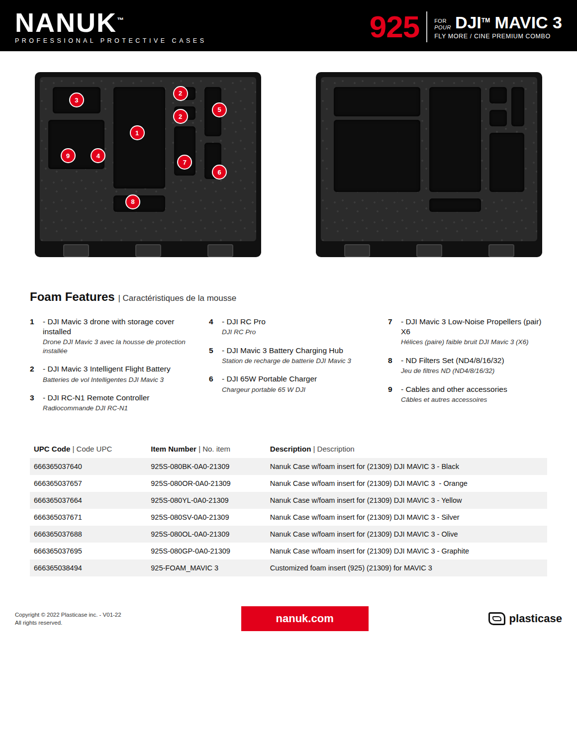NANUK™
PROFESSIONAL PROTECTIVE CASES
925
FORPOUR
DJITM MAVIC 3
FLY MORE / CINE PREMIUM COMBO
3 2 2 5 1 9 4 7 6 8
Foam Features | Caractéristiques de la mousse
1- DJI Mavic 3 drone with storage cover installed Drone DJI Mavic 3 avec la housse de protection installée
2- DJI Mavic 3 Intelligent Flight Battery Batteries de vol Intelligentes DJI Mavic 3
3- DJI RC-N1 Remote Controller Radiocommande DJI RC-N1
4- DJI RC Pro DJI RC Pro
5- DJI Mavic 3 Battery Charging Hub Station de recharge de batterie DJI Mavic 3
6- DJI 65W Portable Charger Chargeur portable 65 W DJI
7- DJI Mavic 3 Low-Noise Propellers (pair) X6 Hélices (paire) faible bruit DJI Mavic 3 (X6)
8- ND Filters Set (ND4/8/16/32) Jeu de filtres ND (ND4/8/16/32)
9- Cables and other accessories Câbles et autres accessoires
| UPC Code / Code UPC | Item Number / No. item | Description / Description |
| --- | --- | --- |
| 666365037640 | 925S-080BK-0A0-21309 | Nanuk Case w/foam insert for (21309) DJI MAVIC 3 - Black |
| 666365037657 | 925S-080OR-0A0-21309 | Nanuk Case w/foam insert for (21309) DJI MAVIC 3 - Orange |
| 666365037664 | 925S-080YL-0A0-21309 | Nanuk Case w/foam insert for (21309) DJI MAVIC 3 - Yellow |
| 666365037671 | 925S-080SV-0A0-21309 | Nanuk Case w/foam insert for (21309) DJI MAVIC 3 - Silver |
| 666365037688 | 925S-080OL-0A0-21309 | Nanuk Case w/foam insert for (21309) DJI MAVIC 3 - Olive |
| 666365037695 | 925S-080GP-0A0-21309 | Nanuk Case w/foam insert for (21309) DJI MAVIC 3 - Graphite |
| 666365038494 | 925-FOAM_MAVIC 3 | Customized foam insert (925) (21309) for MAVIC 3 |
Copyright © 2022 Plasticase inc. - V01-22
All rights reserved.
nanuk.com
plasticase